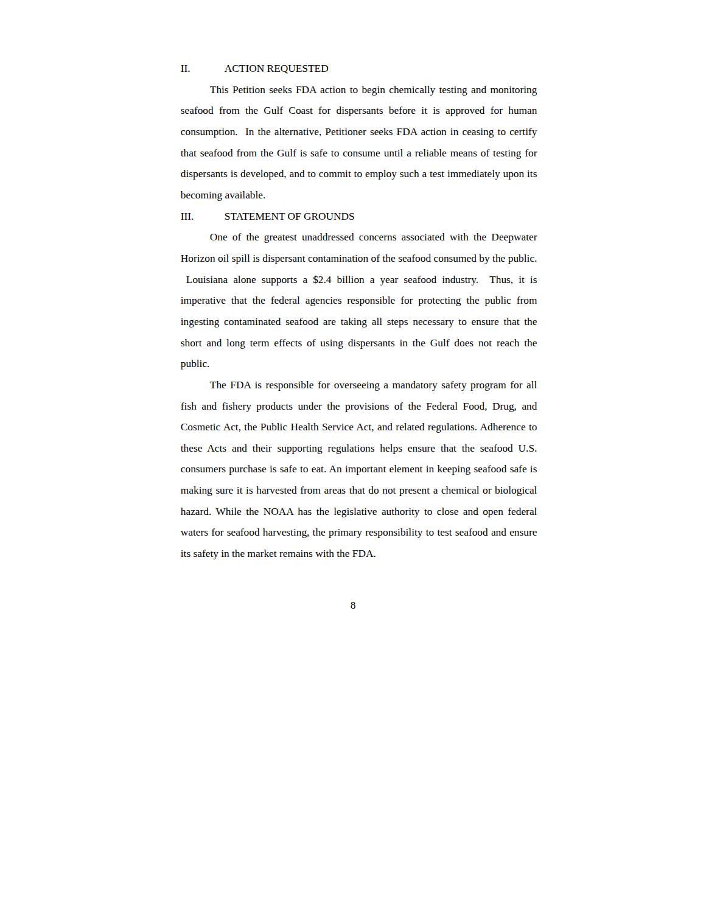II. ACTION REQUESTED
This Petition seeks FDA action to begin chemically testing and monitoring seafood from the Gulf Coast for dispersants before it is approved for human consumption. In the alternative, Petitioner seeks FDA action in ceasing to certify that seafood from the Gulf is safe to consume until a reliable means of testing for dispersants is developed, and to commit to employ such a test immediately upon its becoming available.
III. STATEMENT OF GROUNDS
One of the greatest unaddressed concerns associated with the Deepwater Horizon oil spill is dispersant contamination of the seafood consumed by the public. Louisiana alone supports a $2.4 billion a year seafood industry. Thus, it is imperative that the federal agencies responsible for protecting the public from ingesting contaminated seafood are taking all steps necessary to ensure that the short and long term effects of using dispersants in the Gulf does not reach the public.
The FDA is responsible for overseeing a mandatory safety program for all fish and fishery products under the provisions of the Federal Food, Drug, and Cosmetic Act, the Public Health Service Act, and related regulations. Adherence to these Acts and their supporting regulations helps ensure that the seafood U.S. consumers purchase is safe to eat. An important element in keeping seafood safe is making sure it is harvested from areas that do not present a chemical or biological hazard. While the NOAA has the legislative authority to close and open federal waters for seafood harvesting, the primary responsibility to test seafood and ensure its safety in the market remains with the FDA.
8